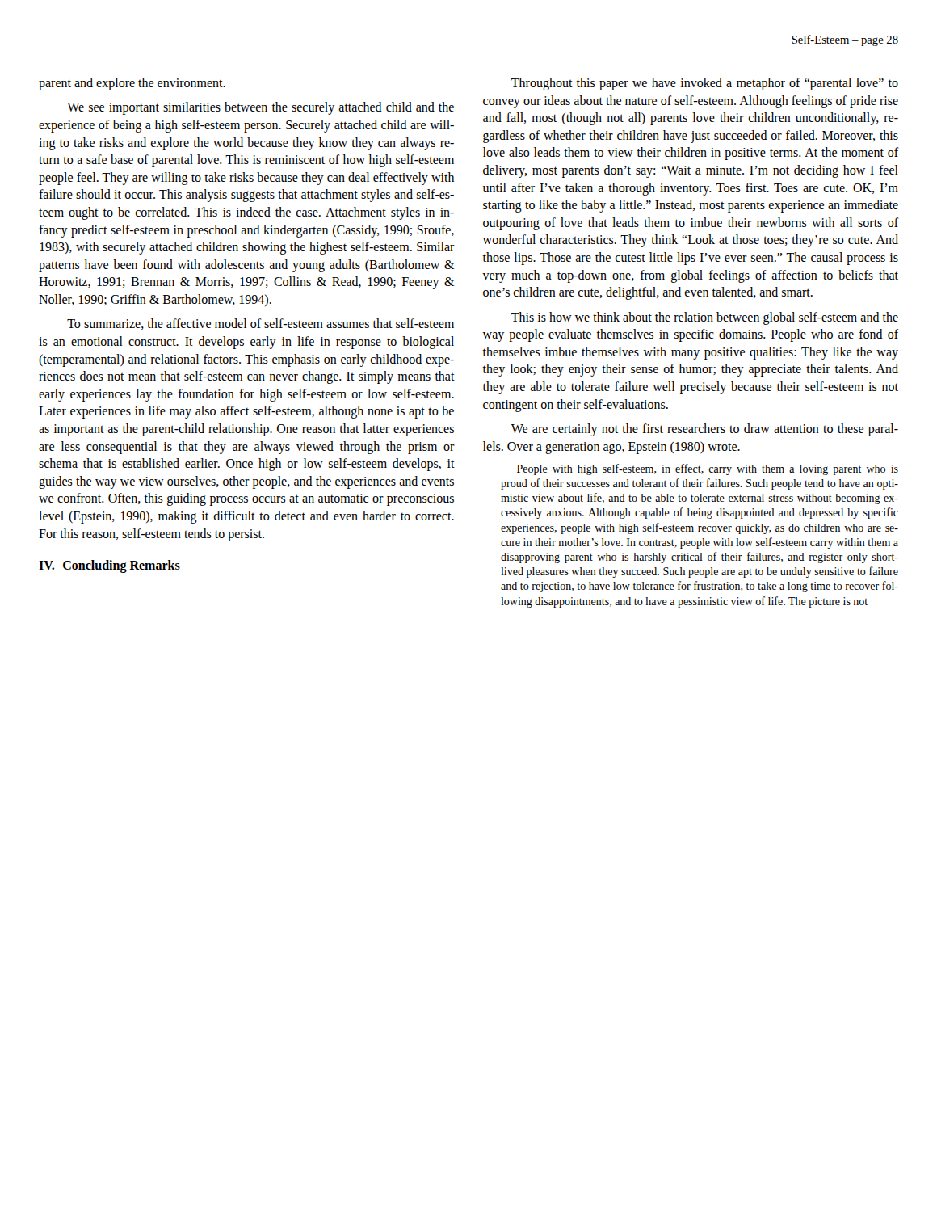Self-Esteem – page 28
parent and explore the environment.
We see important similarities between the securely attached child and the experience of being a high self-esteem person. Securely attached child are willing to take risks and explore the world because they know they can always return to a safe base of parental love. This is reminiscent of how high self-esteem people feel. They are willing to take risks because they can deal effectively with failure should it occur. This analysis suggests that attachment styles and self-esteem ought to be correlated. This is indeed the case. Attachment styles in infancy predict self-esteem in preschool and kindergarten (Cassidy, 1990; Sroufe, 1983), with securely attached children showing the highest self-esteem. Similar patterns have been found with adolescents and young adults (Bartholomew & Horowitz, 1991; Brennan & Morris, 1997; Collins & Read, 1990; Feeney & Noller, 1990; Griffin & Bartholomew, 1994).
To summarize, the affective model of self-esteem assumes that self-esteem is an emotional construct. It develops early in life in response to biological (temperamental) and relational factors. This emphasis on early childhood experiences does not mean that self-esteem can never change. It simply means that early experiences lay the foundation for high self-esteem or low self-esteem. Later experiences in life may also affect self-esteem, although none is apt to be as important as the parent-child relationship. One reason that latter experiences are less consequential is that they are always viewed through the prism or schema that is established earlier. Once high or low self-esteem develops, it guides the way we view ourselves, other people, and the experiences and events we confront. Often, this guiding process occurs at an automatic or preconscious level (Epstein, 1990), making it difficult to detect and even harder to correct. For this reason, self-esteem tends to persist.
IV. Concluding Remarks
Throughout this paper we have invoked a metaphor of “parental love” to convey our ideas about the nature of self-esteem. Although feelings of pride rise and fall, most (though not all) parents love their children unconditionally, regardless of whether their children have just succeeded or failed. Moreover, this love also leads them to view their children in positive terms. At the moment of delivery, most parents don’t say: “Wait a minute. I’m not deciding how I feel until after I’ve taken a thorough inventory. Toes first. Toes are cute. OK, I’m starting to like the baby a little.” Instead, most parents experience an immediate outpouring of love that leads them to imbue their newborns with all sorts of wonderful characteristics. They think “Look at those toes; they’re so cute. And those lips. Those are the cutest little lips I’ve ever seen.” The causal process is very much a top-down one, from global feelings of affection to beliefs that one’s children are cute, delightful, and even talented, and smart.
This is how we think about the relation between global self-esteem and the way people evaluate themselves in specific domains. People who are fond of themselves imbue themselves with many positive qualities: They like the way they look; they enjoy their sense of humor; they appreciate their talents. And they are able to tolerate failure well precisely because their self-esteem is not contingent on their self-evaluations.
We are certainly not the first researchers to draw attention to these parallels. Over a generation ago, Epstein (1980) wrote.
People with high self-esteem, in effect, carry with them a loving parent who is proud of their successes and tolerant of their failures. Such people tend to have an optimistic view about life, and to be able to tolerate external stress without becoming excessively anxious. Although capable of being disappointed and depressed by specific experiences, people with high self-esteem recover quickly, as do children who are secure in their mother’s love. In contrast, people with low self-esteem carry within them a disapproving parent who is harshly critical of their failures, and register only short-lived pleasures when they succeed. Such people are apt to be unduly sensitive to failure and to rejection, to have low tolerance for frustration, to take a long time to recover following disappointments, and to have a pessimistic view of life. The picture is not